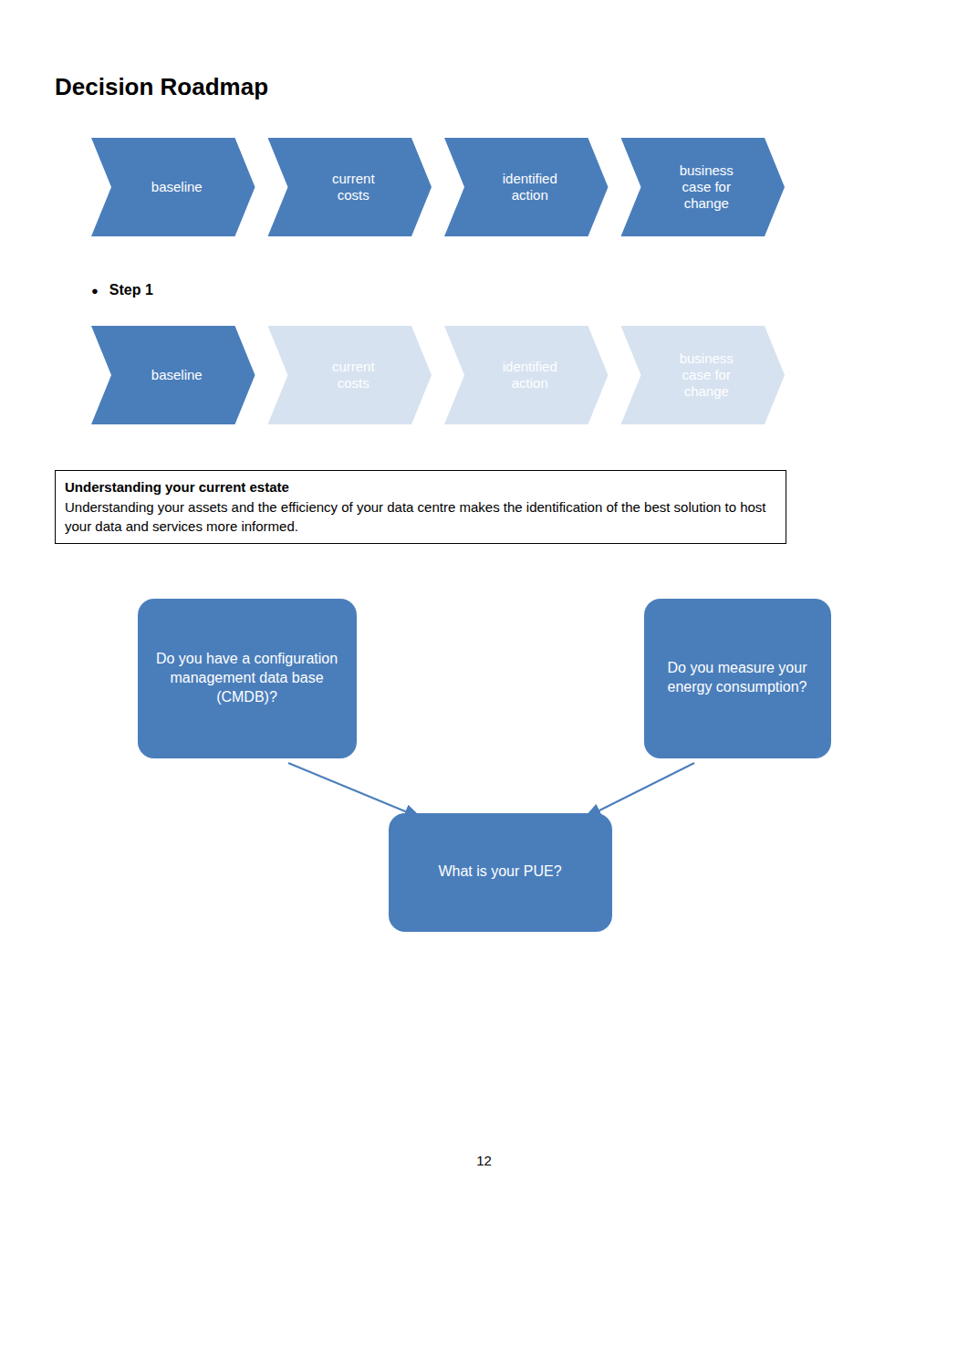Decision Roadmap
baseline
current
costs
identified
action
business
case for
change
Step 1
baseline
current
costs
identified
action
business
case for
change
Understanding your current estate Understanding your assets and the efficiency of your data centre makes the identification of the best solution to host your data and services more informed.
Do you have a configuration management data base (CMDB)?
Do you measure your energy consumption?
What is your PUE?
12